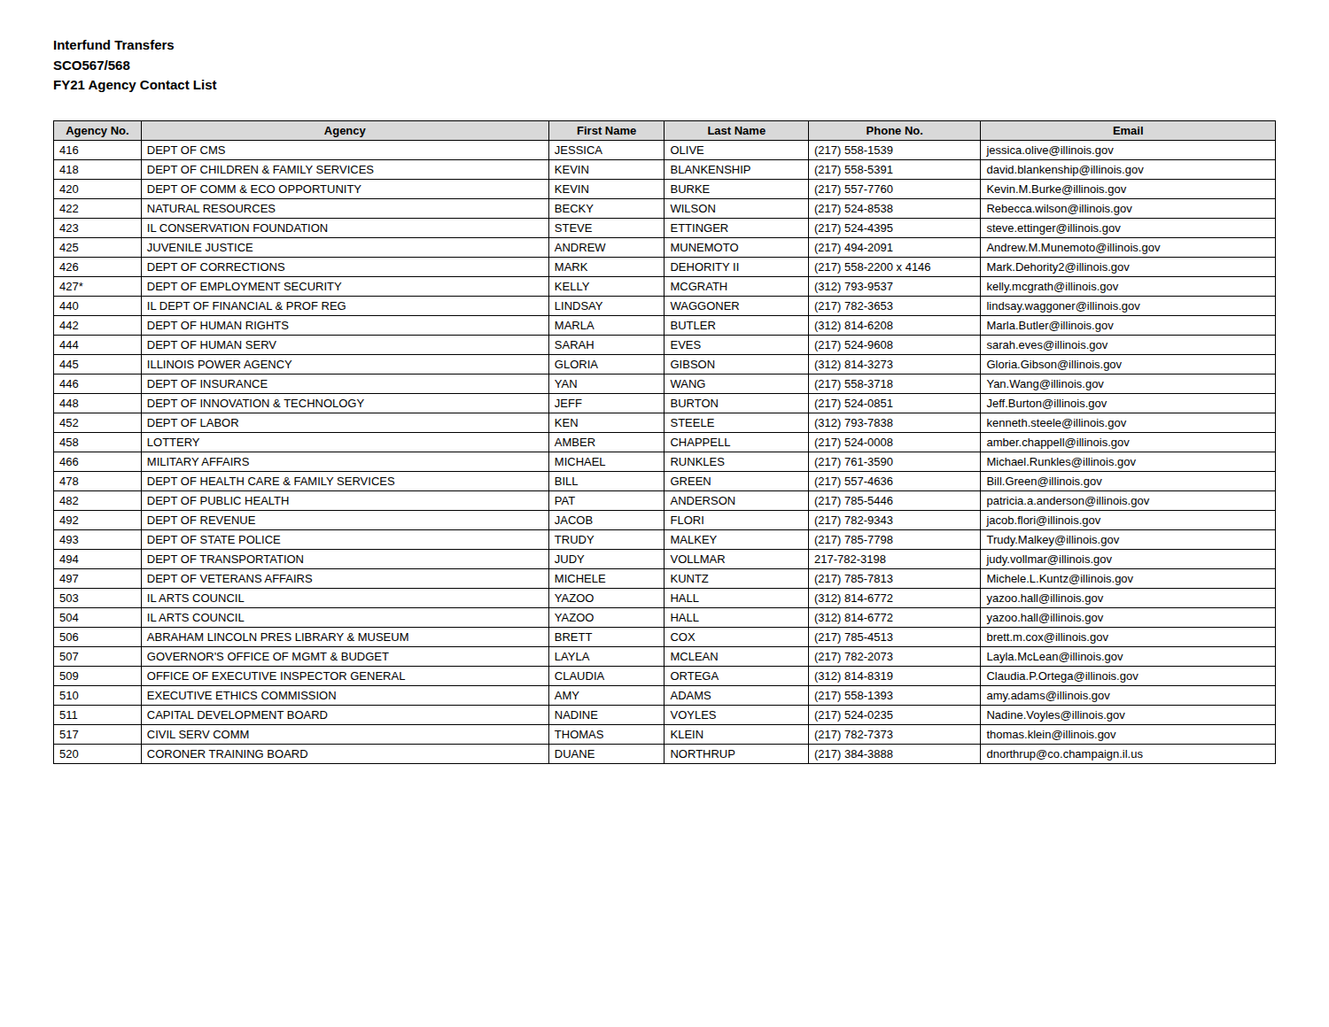Interfund Transfers
SCO567/568
FY21 Agency Contact List
| Agency No. | Agency | First Name | Last Name | Phone No. | Email |
| --- | --- | --- | --- | --- | --- |
| 416 | DEPT OF CMS | JESSICA | OLIVE | (217) 558-1539 | jessica.olive@illinois.gov |
| 418 | DEPT OF CHILDREN & FAMILY SERVICES | KEVIN | BLANKENSHIP | (217) 558-5391 | david.blankenship@illinois.gov |
| 420 | DEPT OF COMM & ECO OPPORTUNITY | KEVIN | BURKE | (217) 557-7760 | Kevin.M.Burke@illinois.gov |
| 422 | NATURAL RESOURCES | BECKY | WILSON | (217) 524-8538 | Rebecca.wilson@illinois.gov |
| 423 | IL CONSERVATION FOUNDATION | STEVE | ETTINGER | (217) 524-4395 | steve.ettinger@illinois.gov |
| 425 | JUVENILE JUSTICE | ANDREW | MUNEMOTO | (217) 494-2091 | Andrew.M.Munemoto@illinois.gov |
| 426 | DEPT OF CORRECTIONS | MARK | DEHORITY II | (217) 558-2200 x 4146 | Mark.Dehority2@illinois.gov |
| 427* | DEPT OF EMPLOYMENT SECURITY | KELLY | MCGRATH | (312) 793-9537 | kelly.mcgrath@illinois.gov |
| 440 | IL DEPT OF FINANCIAL & PROF REG | LINDSAY | WAGGONER | (217) 782-3653 | lindsay.waggoner@illinois.gov |
| 442 | DEPT OF HUMAN RIGHTS | MARLA | BUTLER | (312) 814-6208 | Marla.Butler@illinois.gov |
| 444 | DEPT OF HUMAN SERV | SARAH | EVES | (217) 524-9608 | sarah.eves@illinois.gov |
| 445 | ILLINOIS POWER AGENCY | GLORIA | GIBSON | (312) 814-3273 | Gloria.Gibson@illinois.gov |
| 446 | DEPT OF INSURANCE | YAN | WANG | (217) 558-3718 | Yan.Wang@illinois.gov |
| 448 | DEPT OF INNOVATION & TECHNOLOGY | JEFF | BURTON | (217) 524-0851 | Jeff.Burton@illinois.gov |
| 452 | DEPT OF LABOR | KEN | STEELE | (312) 793-7838 | kenneth.steele@illinois.gov |
| 458 | LOTTERY | AMBER | CHAPPELL | (217) 524-0008 | amber.chappell@illinois.gov |
| 466 | MILITARY AFFAIRS | MICHAEL | RUNKLES | (217) 761-3590 | Michael.Runkles@illinois.gov |
| 478 | DEPT OF HEALTH CARE & FAMILY SERVICES | BILL | GREEN | (217) 557-4636 | Bill.Green@illinois.gov |
| 482 | DEPT OF PUBLIC HEALTH | PAT | ANDERSON | (217) 785-5446 | patricia.a.anderson@illinois.gov |
| 492 | DEPT OF REVENUE | JACOB | FLORI | (217) 782-9343 | jacob.flori@illinois.gov |
| 493 | DEPT OF STATE POLICE | TRUDY | MALKEY | (217) 785-7798 | Trudy.Malkey@illinois.gov |
| 494 | DEPT OF TRANSPORTATION | JUDY | VOLLMAR | 217-782-3198 | judy.vollmar@illinois.gov |
| 497 | DEPT OF VETERANS AFFAIRS | MICHELE | KUNTZ | (217) 785-7813 | Michele.L.Kuntz@illinois.gov |
| 503 | IL ARTS COUNCIL | YAZOO | HALL | (312) 814-6772 | yazoo.hall@illinois.gov |
| 504 | IL ARTS COUNCIL | YAZOO | HALL | (312) 814-6772 | yazoo.hall@illinois.gov |
| 506 | ABRAHAM LINCOLN PRES LIBRARY & MUSEUM | BRETT | COX | (217) 785-4513 | brett.m.cox@illinois.gov |
| 507 | GOVERNOR'S OFFICE OF MGMT & BUDGET | LAYLA | MCLEAN | (217) 782-2073 | Layla.McLean@illinois.gov |
| 509 | OFFICE OF EXECUTIVE INSPECTOR GENERAL | CLAUDIA | ORTEGA | (312) 814-8319 | Claudia.P.Ortega@illinois.gov |
| 510 | EXECUTIVE ETHICS COMMISSION | AMY | ADAMS | (217) 558-1393 | amy.adams@illinois.gov |
| 511 | CAPITAL DEVELOPMENT BOARD | NADINE | VOYLES | (217) 524-0235 | Nadine.Voyles@illinois.gov |
| 517 | CIVIL SERV COMM | THOMAS | KLEIN | (217) 782-7373 | thomas.klein@illinois.gov |
| 520 | CORONER TRAINING BOARD | DUANE | NORTHRUP | (217) 384-3888 | dnorthrup@co.champaign.il.us |